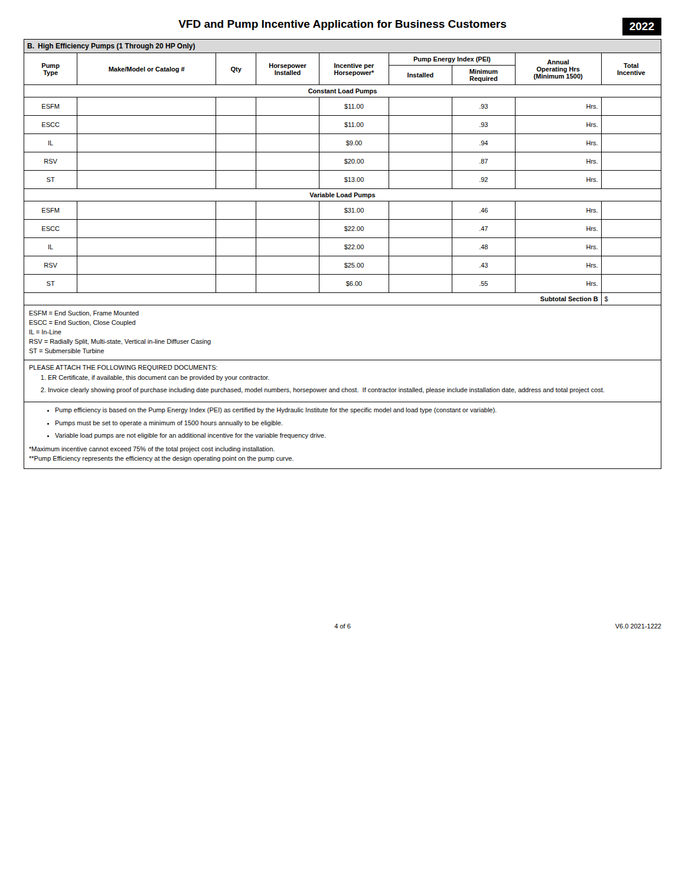VFD and Pump Incentive Application for Business Customers
2022
| B. High Efficiency Pumps (1 Through 20 HP Only) |
| Pump Type | Make/Model or Catalog # | Qty | Horsepower Installed | Incentive per Horsepower* | Pump Energy Index (PEI) | Annual Operating Hrs (Minimum 1500) | Total Incentive |
| Installed | Minimum Required |
| Constant Load Pumps |
| ESFM | | | | $11.00 | | .93 | Hrs. | |
| ESCC | | | | $11.00 | | .93 | Hrs. | |
| IL | | | | $9.00 | | .94 | Hrs. | |
| RSV | | | | $20.00 | | .87 | Hrs. | |
| ST | | | | $13.00 | | .92 | Hrs. | |
| Variable Load Pumps |
| ESFM | | | | $31.00 | | .46 | Hrs. | |
| ESCC | | | | $22.00 | | .47 | Hrs. | |
| IL | | | | $22.00 | | .48 | Hrs. | |
| RSV | | | | $25.00 | | .43 | Hrs. | |
| ST | | | | $6.00 | | .55 | Hrs. | |
| Subtotal Section B | $ |
ESFM = End Suction, Frame Mounted
ESCC = End Suction, Close Coupled
IL = In-Line
RSV = Radially Split, Multi-state, Vertical in-line Diffuser Casing
ST = Submersible Turbine
PLEASE ATTACH THE FOLLOWING REQUIRED DOCUMENTS:
ER Certificate, if available, this document can be provided by your contractor.
Invoice clearly showing proof of purchase including date purchased, model numbers, horsepower and chost. If contractor installed, please include installation date, address and total project cost.
Pump efficiency is based on the Pump Energy Index (PEI) as certified by the Hydraulic Institute for the specific model and load type (constant or variable).
Pumps must be set to operate a minimum of 1500 hours annually to be eligible.
Variable load pumps are not eligible for an additional incentive for the variable frequency drive.
*Maximum incentive cannot exceed 75% of the total project cost including installation.
**Pump Efficiency represents the efficiency at the design operating point on the pump curve.
4 of 6
V6.0 2021-1222